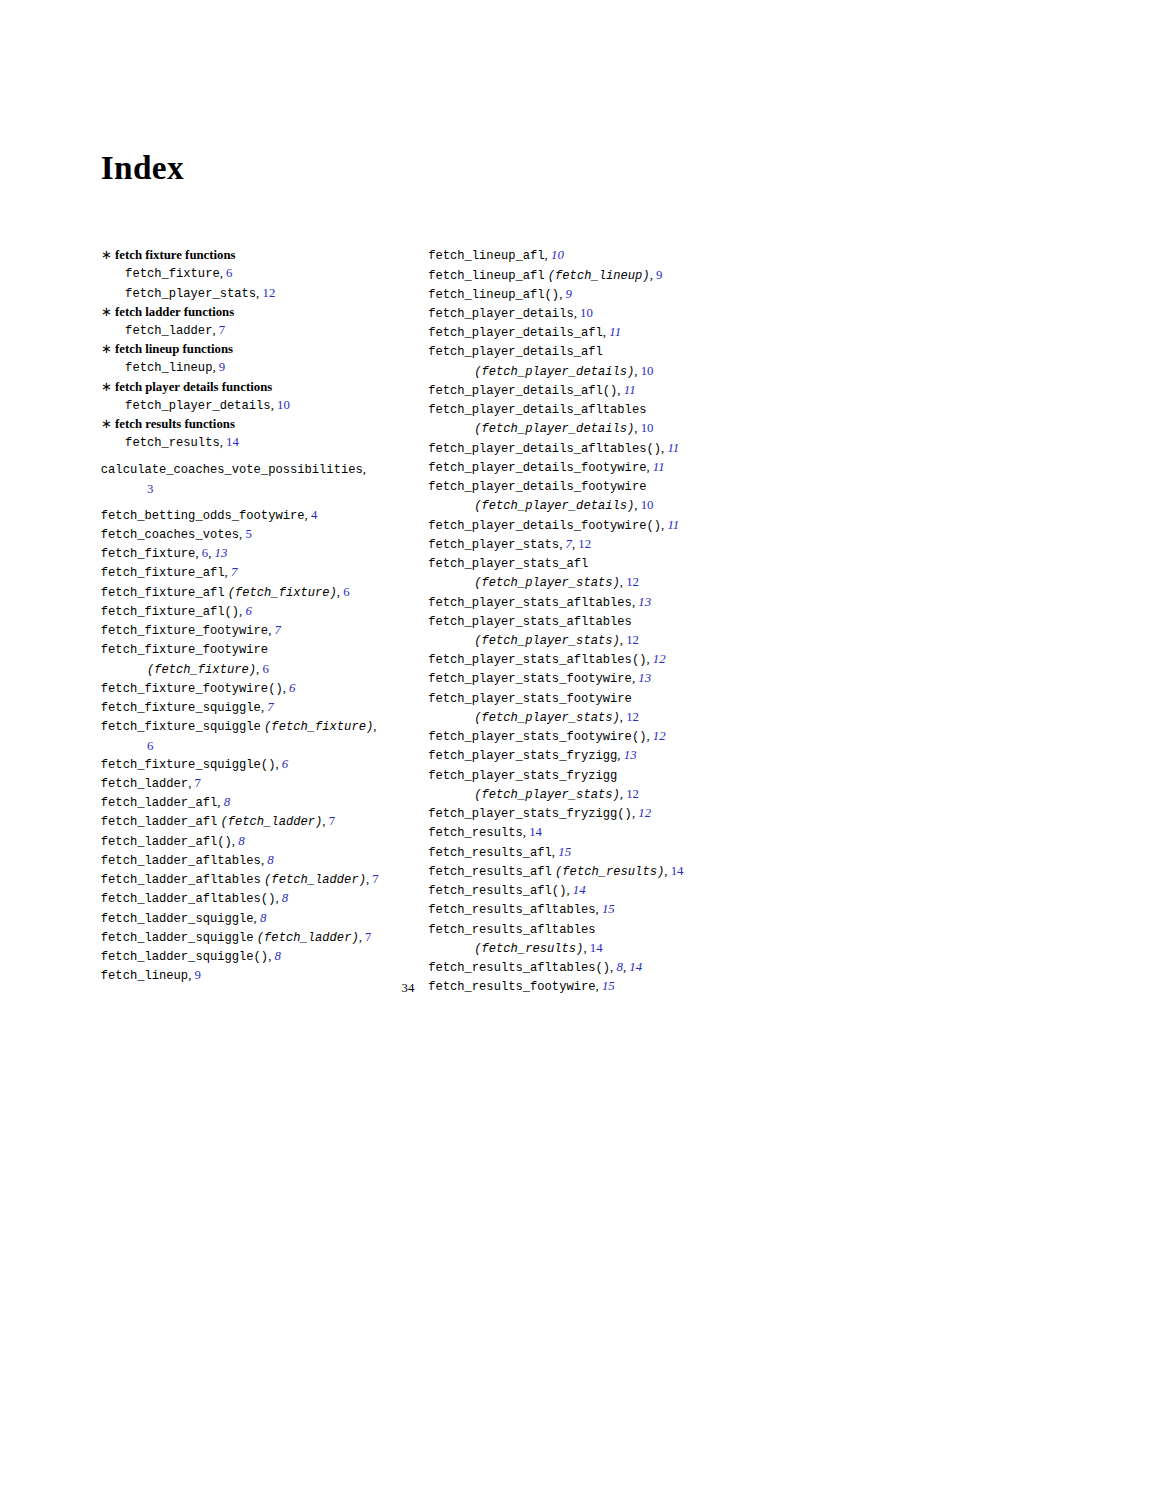Index
∗ fetch fixture functions
fetch_fixture, 6
fetch_player_stats, 12
∗ fetch ladder functions
fetch_ladder, 7
∗ fetch lineup functions
fetch_lineup, 9
∗ fetch player details functions
fetch_player_details, 10
∗ fetch results functions
fetch_results, 14
calculate_coaches_vote_possibilities,
3
fetch_betting_odds_footywire, 4
fetch_coaches_votes, 5
fetch_fixture, 6, 13
fetch_fixture_afl, 7
fetch_fixture_afl (fetch_fixture), 6
fetch_fixture_afl(), 6
fetch_fixture_footywire, 7
fetch_fixture_footywire
(fetch_fixture), 6
fetch_fixture_footywire(), 6
fetch_fixture_squiggle, 7
fetch_fixture_squiggle (fetch_fixture),
6
fetch_fixture_squiggle(), 6
fetch_ladder, 7
fetch_ladder_afl, 8
fetch_ladder_afl (fetch_ladder), 7
fetch_ladder_afl(), 8
fetch_ladder_afltables, 8
fetch_ladder_afltables (fetch_ladder), 7
fetch_ladder_afltables(), 8
fetch_ladder_squiggle, 8
fetch_ladder_squiggle (fetch_ladder), 7
fetch_ladder_squiggle(), 8
fetch_lineup, 9
fetch_lineup_afl, 10
fetch_lineup_afl (fetch_lineup), 9
fetch_lineup_afl(), 9
fetch_player_details, 10
fetch_player_details_afl, 11
fetch_player_details_afl
(fetch_player_details), 10
fetch_player_details_afl(), 11
fetch_player_details_afltables
(fetch_player_details), 10
fetch_player_details_afltables(), 11
fetch_player_details_footywire, 11
fetch_player_details_footywire
(fetch_player_details), 10
fetch_player_details_footywire(), 11
fetch_player_stats, 7, 12
fetch_player_stats_afl
(fetch_player_stats), 12
fetch_player_stats_afltables, 13
fetch_player_stats_afltables
(fetch_player_stats), 12
fetch_player_stats_afltables(), 12
fetch_player_stats_footywire, 13
fetch_player_stats_footywire
(fetch_player_stats), 12
fetch_player_stats_footywire(), 12
fetch_player_stats_fryzigg, 13
fetch_player_stats_fryzigg
(fetch_player_stats), 12
fetch_player_stats_fryzigg(), 12
fetch_results, 14
fetch_results_afl, 15
fetch_results_afl (fetch_results), 14
fetch_results_afl(), 14
fetch_results_afltables, 15
fetch_results_afltables
(fetch_results), 14
fetch_results_afltables(), 8, 14
fetch_results_footywire, 15
34